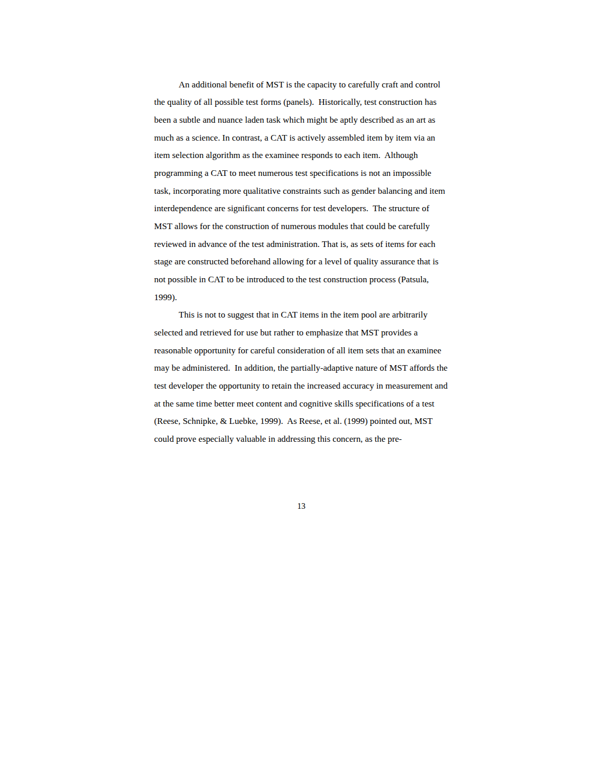An additional benefit of MST is the capacity to carefully craft and control the quality of all possible test forms (panels). Historically, test construction has been a subtle and nuance laden task which might be aptly described as an art as much as a science. In contrast, a CAT is actively assembled item by item via an item selection algorithm as the examinee responds to each item. Although programming a CAT to meet numerous test specifications is not an impossible task, incorporating more qualitative constraints such as gender balancing and item interdependence are significant concerns for test developers. The structure of MST allows for the construction of numerous modules that could be carefully reviewed in advance of the test administration. That is, as sets of items for each stage are constructed beforehand allowing for a level of quality assurance that is not possible in CAT to be introduced to the test construction process (Patsula, 1999).
This is not to suggest that in CAT items in the item pool are arbitrarily selected and retrieved for use but rather to emphasize that MST provides a reasonable opportunity for careful consideration of all item sets that an examinee may be administered. In addition, the partially-adaptive nature of MST affords the test developer the opportunity to retain the increased accuracy in measurement and at the same time better meet content and cognitive skills specifications of a test (Reese, Schnipke, & Luebke, 1999). As Reese, et al. (1999) pointed out, MST could prove especially valuable in addressing this concern, as the pre-
13